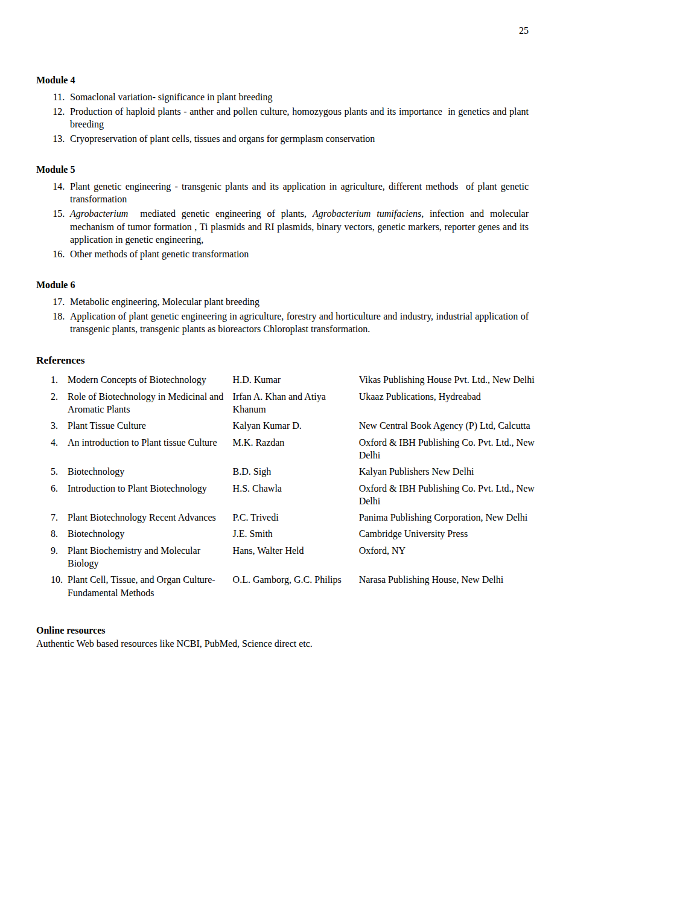25
Module 4
Somaclonal variation- significance in plant breeding
Production of haploid plants - anther and pollen culture, homozygous plants and its importance in genetics and plant breeding
Cryopreservation of plant cells, tissues and organs for germplasm conservation
Module 5
Plant genetic engineering - transgenic plants and its application in agriculture, different methods of plant genetic transformation
Agrobacterium mediated genetic engineering of plants, Agrobacterium tumifaciens, infection and molecular mechanism of tumor formation , Ti plasmids and RI plasmids, binary vectors, genetic markers, reporter genes and its application in genetic engineering,
Other methods of plant genetic transformation
Module 6
Metabolic engineering, Molecular plant breeding
Application of plant genetic engineering in agriculture, forestry and horticulture and industry, industrial application of transgenic plants, transgenic plants as bioreactors Chloroplast transformation.
References
| 1. | Modern Concepts of Biotechnology | H.D. Kumar | Vikas Publishing House Pvt. Ltd., New Delhi |
| 2. | Role of Biotechnology in Medicinal and Aromatic Plants | Irfan A. Khan and Atiya Khanum | Ukaaz Publications, Hydreabad |
| 3. | Plant Tissue Culture | Kalyan Kumar D. | New Central Book Agency (P) Ltd, Calcutta |
| 4. | An introduction to Plant tissue Culture | M.K. Razdan | Oxford & IBH Publishing Co. Pvt. Ltd., New Delhi |
| 5. | Biotechnology | B.D. Sigh | Kalyan Publishers New Delhi |
| 6. | Introduction to Plant Biotechnology | H.S. Chawla | Oxford & IBH Publishing Co. Pvt. Ltd., New Delhi |
| 7. | Plant Biotechnology Recent Advances | P.C. Trivedi | Panima Publishing Corporation, New Delhi |
| 8. | Biotechnology | J.E. Smith | Cambridge University Press |
| 9. | Plant Biochemistry and Molecular Biology | Hans, Walter Held | Oxford, NY |
| 10. | Plant Cell, Tissue, and Organ Culture- Fundamental Methods | O.L. Gamborg, G.C. Philips | Narasa Publishing House, New Delhi |
Online resources
Authentic Web based resources like NCBI, PubMed, Science direct etc.